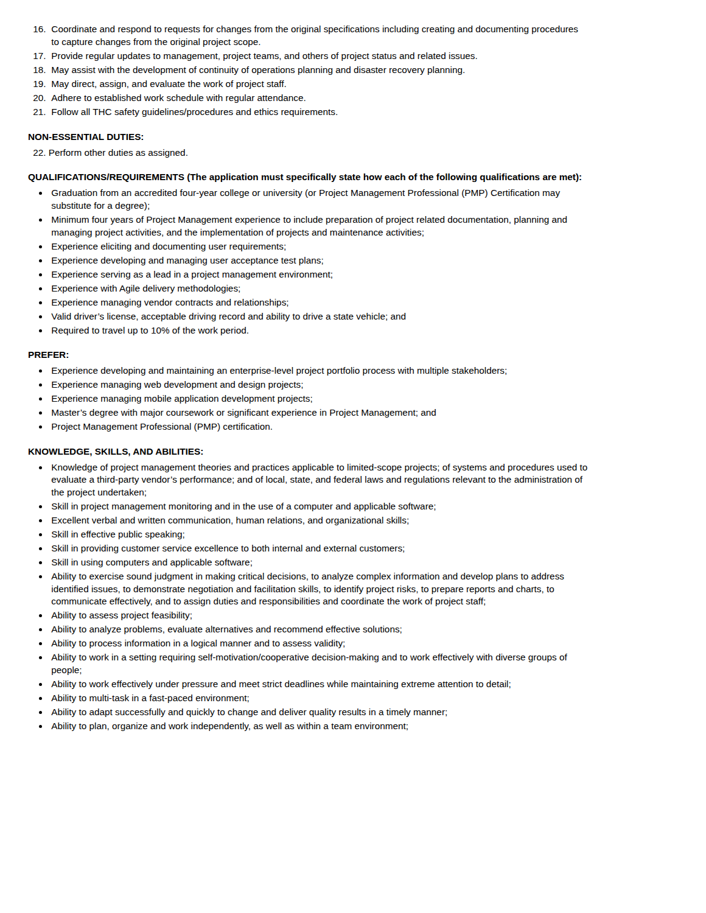Coordinate and respond to requests for changes from the original specifications including creating and documenting procedures to capture changes from the original project scope.
Provide regular updates to management, project teams, and others of project status and related issues.
May assist with the development of continuity of operations planning and disaster recovery planning.
May direct, assign, and evaluate the work of project staff.
Adhere to established work schedule with regular attendance.
Follow all THC safety guidelines/procedures and ethics requirements.
NON-ESSENTIAL DUTIES:
Perform other duties as assigned.
QUALIFICATIONS/REQUIREMENTS (The application must specifically state how each of the following qualifications are met):
Graduation from an accredited four-year college or university (or Project Management Professional (PMP) Certification may substitute for a degree);
Minimum four years of Project Management experience to include preparation of project related documentation, planning and managing project activities, and the implementation of projects and maintenance activities;
Experience eliciting and documenting user requirements;
Experience developing and managing user acceptance test plans;
Experience serving as a lead in a project management environment;
Experience with Agile delivery methodologies;
Experience managing vendor contracts and relationships;
Valid driver’s license, acceptable driving record and ability to drive a state vehicle; and
Required to travel up to 10% of the work period.
PREFER:
Experience developing and maintaining an enterprise-level project portfolio process with multiple stakeholders;
Experience managing web development and design projects;
Experience managing mobile application development projects;
Master’s degree with major coursework or significant experience in Project Management; and
Project Management Professional (PMP) certification.
KNOWLEDGE, SKILLS, AND ABILITIES:
Knowledge of project management theories and practices applicable to limited-scope projects; of systems and procedures used to evaluate a third-party vendor’s performance; and of local, state, and federal laws and regulations relevant to the administration of the project undertaken;
Skill in project management monitoring and in the use of a computer and applicable software;
Excellent verbal and written communication, human relations, and organizational skills;
Skill in effective public speaking;
Skill in providing customer service excellence to both internal and external customers;
Skill in using computers and applicable software;
Ability to exercise sound judgment in making critical decisions, to analyze complex information and develop plans to address identified issues, to demonstrate negotiation and facilitation skills, to identify project risks, to prepare reports and charts, to communicate effectively, and to assign duties and responsibilities and coordinate the work of project staff;
Ability to assess project feasibility;
Ability to analyze problems, evaluate alternatives and recommend effective solutions;
Ability to process information in a logical manner and to assess validity;
Ability to work in a setting requiring self-motivation/cooperative decision-making and to work effectively with diverse groups of people;
Ability to work effectively under pressure and meet strict deadlines while maintaining extreme attention to detail;
Ability to multi-task in a fast-paced environment;
Ability to adapt successfully and quickly to change and deliver quality results in a timely manner;
Ability to plan, organize and work independently, as well as within a team environment;